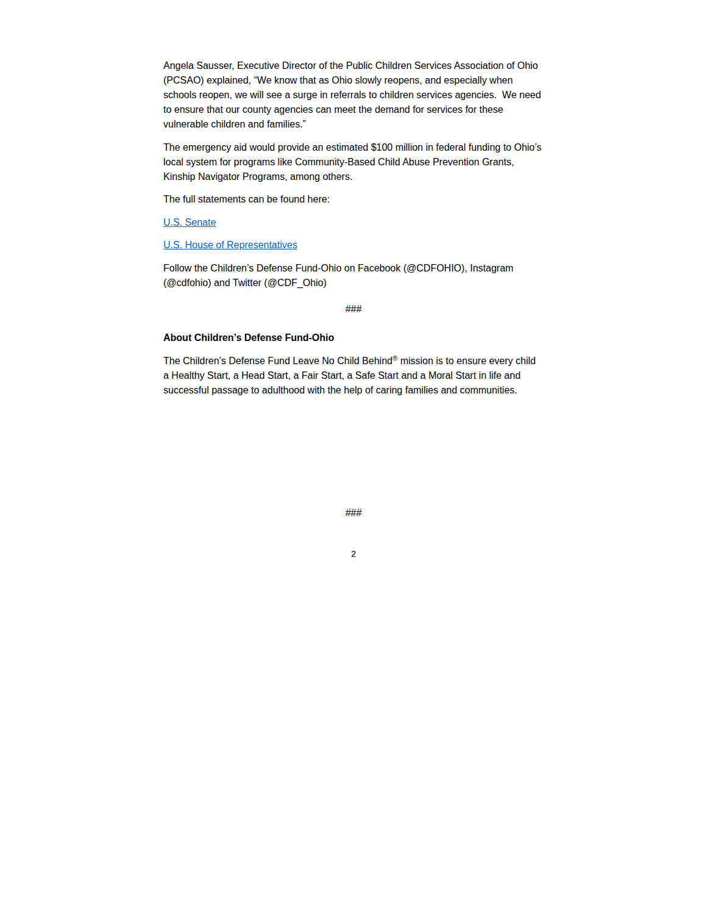Angela Sausser, Executive Director of the Public Children Services Association of Ohio (PCSAO) explained, “We know that as Ohio slowly reopens, and especially when schools reopen, we will see a surge in referrals to children services agencies. We need to ensure that our county agencies can meet the demand for services for these vulnerable children and families.”
The emergency aid would provide an estimated $100 million in federal funding to Ohio’s local system for programs like Community-Based Child Abuse Prevention Grants, Kinship Navigator Programs, among others.
The full statements can be found here:
U.S. Senate
U.S. House of Representatives
Follow the Children’s Defense Fund-Ohio on Facebook (@CDFOHIO), Instagram (@cdfohio) and Twitter (@CDF_Ohio)
###
About Children’s Defense Fund-Ohio
The Children’s Defense Fund Leave No Child Behind® mission is to ensure every child a Healthy Start, a Head Start, a Fair Start, a Safe Start and a Moral Start in life and successful passage to adulthood with the help of caring families and communities.
###
2